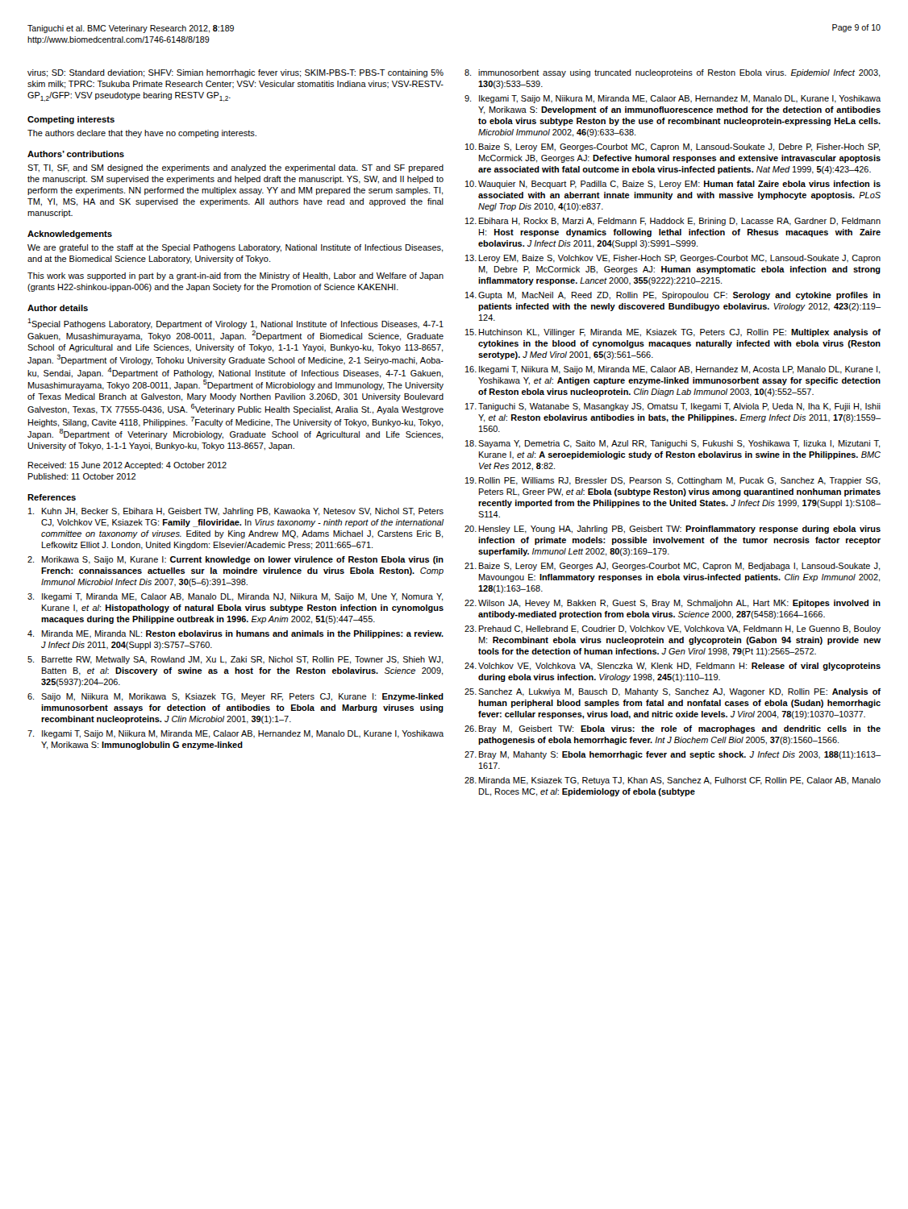Taniguchi et al. BMC Veterinary Research 2012, 8:189
http://www.biomedcentral.com/1746-6148/8/189
Page 9 of 10
virus; SD: Standard deviation; SHFV: Simian hemorrhagic fever virus; SKIM-PBS-T: PBS-T containing 5% skim milk; TPRC: Tsukuba Primate Research Center; VSV: Vesicular stomatitis Indiana virus; VSV-RESTV-GP1,2/GFP: VSV pseudotype bearing RESTV GP1,2.
Competing interests
The authors declare that they have no competing interests.
Authors’ contributions
ST, TI, SF, and SM designed the experiments and analyzed the experimental data. ST and SF prepared the manuscript. SM supervised the experiments and helped draft the manuscript. YS, SW, and II helped to perform the experiments. NN performed the multiplex assay. YY and MM prepared the serum samples. TI, TM, YI, MS, HA and SK supervised the experiments. All authors have read and approved the final manuscript.
Acknowledgements
We are grateful to the staff at the Special Pathogens Laboratory, National Institute of Infectious Diseases, and at the Biomedical Science Laboratory, University of Tokyo.
This work was supported in part by a grant-in-aid from the Ministry of Health, Labor and Welfare of Japan (grants H22-shinkou-ippan-006) and the Japan Society for the Promotion of Science KAKENHI.
Author details
1Special Pathogens Laboratory, Department of Virology 1, National Institute of Infectious Diseases, 4-7-1 Gakuen, Musashimurayama, Tokyo 208-0011, Japan. 2Department of Biomedical Science, Graduate School of Agricultural and Life Sciences, University of Tokyo, 1-1-1 Yayoi, Bunkyo-ku, Tokyo 113-8657, Japan. 3Department of Virology, Tohoku University Graduate School of Medicine, 2-1 Seiryo-machi, Aoba-ku, Sendai, Japan. 4Department of Pathology, National Institute of Infectious Diseases, 4-7-1 Gakuen, Musashimurayama, Tokyo 208-0011, Japan. 5Department of Microbiology and Immunology, The University of Texas Medical Branch at Galveston, Mary Moody Northen Pavilion 3.206D, 301 University Boulevard Galveston, Texas, TX 77555-0436, USA. 6Veterinary Public Health Specialist, Aralia St., Ayala Westgrove Heights, Silang, Cavite 4118, Philippines. 7Faculty of Medicine, The University of Tokyo, Bunkyo-ku, Tokyo, Japan. 8Department of Veterinary Microbiology, Graduate School of Agricultural and Life Sciences, University of Tokyo, 1-1-1 Yayoi, Bunkyo-ku, Tokyo 113-8657, Japan.
Received: 15 June 2012 Accepted: 4 October 2012
Published: 11 October 2012
References
Kuhn JH, Becker S, Ebihara H, Geisbert TW, Jahrling PB, Kawaoka Y, Netesov SV, Nichol ST, Peters CJ, Volchkov VE, Ksiazek TG: Family _filoviridae. In Virus taxonomy - ninth report of the international committee on taxonomy of viruses. Edited by King Andrew MQ, Adams Michael J, Carstens Eric B, Lefkowitz Elliot J. London, United Kingdom: Elsevier/Academic Press; 2011:665–671.
Morikawa S, Saijo M, Kurane I: Current knowledge on lower virulence of Reston Ebola virus (in French: connaissances actuelles sur la moindre virulence du virus Ebola Reston). Comp Immunol Microbiol Infect Dis 2007, 30(5–6):391–398.
Ikegami T, Miranda ME, Calaor AB, Manalo DL, Miranda NJ, Niikura M, Saijo M, Une Y, Nomura Y, Kurane I, et al: Histopathology of natural Ebola virus subtype Reston infection in cynomolgus macaques during the Philippine outbreak in 1996. Exp Anim 2002, 51(5):447–455.
Miranda ME, Miranda NL: Reston ebolavirus in humans and animals in the Philippines: a review. J Infect Dis 2011, 204(Suppl 3):S757–S760.
Barrette RW, Metwally SA, Rowland JM, Xu L, Zaki SR, Nichol ST, Rollin PE, Towner JS, Shieh WJ, Batten B, et al: Discovery of swine as a host for the Reston ebolavirus. Science 2009, 325(5937):204–206.
Saijo M, Niikura M, Morikawa S, Ksiazek TG, Meyer RF, Peters CJ, Kurane I: Enzyme-linked immunosorbent assays for detection of antibodies to Ebola and Marburg viruses using recombinant nucleoproteins. J Clin Microbiol 2001, 39(1):1–7.
Ikegami T, Saijo M, Niikura M, Miranda ME, Calaor AB, Hernandez M, Manalo DL, Kurane I, Yoshikawa Y, Morikawa S: Immunoglobulin G enzyme-linked
immunosorbent assay using truncated nucleoproteins of Reston Ebola virus. Epidemiol Infect 2003, 130(3):533–539.
Ikegami T, Saijo M, Niikura M, Miranda ME, Calaor AB, Hernandez M, Manalo DL, Kurane I, Yoshikawa Y, Morikawa S: Development of an immunofluorescence method for the detection of antibodies to ebola virus subtype Reston by the use of recombinant nucleoprotein-expressing HeLa cells. Microbiol Immunol 2002, 46(9):633–638.
Baize S, Leroy EM, Georges-Courbot MC, Capron M, Lansoud-Soukate J, Debre P, Fisher-Hoch SP, McCormick JB, Georges AJ: Defective humoral responses and extensive intravascular apoptosis are associated with fatal outcome in ebola virus-infected patients. Nat Med 1999, 5(4):423–426.
Wauquier N, Becquart P, Padilla C, Baize S, Leroy EM: Human fatal Zaire ebola virus infection is associated with an aberrant innate immunity and with massive lymphocyte apoptosis. PLoS Negl Trop Dis 2010, 4(10):e837.
Ebihara H, Rockx B, Marzi A, Feldmann F, Haddock E, Brining D, Lacasse RA, Gardner D, Feldmann H: Host response dynamics following lethal infection of Rhesus macaques with Zaire ebolavirus. J Infect Dis 2011, 204(Suppl 3):S991–S999.
Leroy EM, Baize S, Volchkov VE, Fisher-Hoch SP, Georges-Courbot MC, Lansoud-Soukate J, Capron M, Debre P, McCormick JB, Georges AJ: Human asymptomatic ebola infection and strong inflammatory response. Lancet 2000, 355(9222):2210–2215.
Gupta M, MacNeil A, Reed ZD, Rollin PE, Spiropoulou CF: Serology and cytokine profiles in patients infected with the newly discovered Bundibugyo ebolavirus. Virology 2012, 423(2):119–124.
Hutchinson KL, Villinger F, Miranda ME, Ksiazek TG, Peters CJ, Rollin PE: Multiplex analysis of cytokines in the blood of cynomolgus macaques naturally infected with ebola virus (Reston serotype). J Med Virol 2001, 65(3):561–566.
Ikegami T, Niikura M, Saijo M, Miranda ME, Calaor AB, Hernandez M, Acosta LP, Manalo DL, Kurane I, Yoshikawa Y, et al: Antigen capture enzyme-linked immunosorbent assay for specific detection of Reston ebola virus nucleoprotein. Clin Diagn Lab Immunol 2003, 10(4):552–557.
Taniguchi S, Watanabe S, Masangkay JS, Omatsu T, Ikegami T, Alviola P, Ueda N, Iha K, Fujii H, Ishii Y, et al: Reston ebolavirus antibodies in bats, the Philippines. Emerg Infect Dis 2011, 17(8):1559–1560.
Sayama Y, Demetria C, Saito M, Azul RR, Taniguchi S, Fukushi S, Yoshikawa T, Iizuka I, Mizutani T, Kurane I, et al: A seroepidemiologic study of Reston ebolavirus in swine in the Philippines. BMC Vet Res 2012, 8:82.
Rollin PE, Williams RJ, Bressler DS, Pearson S, Cottingham M, Pucak G, Sanchez A, Trappier SG, Peters RL, Greer PW, et al: Ebola (subtype Reston) virus among quarantined nonhuman primates recently imported from the Philippines to the United States. J Infect Dis 1999, 179(Suppl 1):S108–S114.
Hensley LE, Young HA, Jahrling PB, Geisbert TW: Proinflammatory response during ebola virus infection of primate models: possible involvement of the tumor necrosis factor receptor superfamily. Immunol Lett 2002, 80(3):169–179.
Baize S, Leroy EM, Georges AJ, Georges-Courbot MC, Capron M, Bedjabaga I, Lansoud-Soukate J, Mavoungou E: Inflammatory responses in ebola virus-infected patients. Clin Exp Immunol 2002, 128(1):163–168.
Wilson JA, Hevey M, Bakken R, Guest S, Bray M, Schmaljohn AL, Hart MK: Epitopes involved in antibody-mediated protection from ebola virus. Science 2000, 287(5458):1664–1666.
Prehaud C, Hellebrand E, Coudrier D, Volchkov VE, Volchkova VA, Feldmann H, Le Guenno B, Bouloy M: Recombinant ebola virus nucleoprotein and glycoprotein (Gabon 94 strain) provide new tools for the detection of human infections. J Gen Virol 1998, 79(Pt 11):2565–2572.
Volchkov VE, Volchkova VA, Slenczka W, Klenk HD, Feldmann H: Release of viral glycoproteins during ebola virus infection. Virology 1998, 245(1):110–119.
Sanchez A, Lukwiya M, Bausch D, Mahanty S, Sanchez AJ, Wagoner KD, Rollin PE: Analysis of human peripheral blood samples from fatal and nonfatal cases of ebola (Sudan) hemorrhagic fever: cellular responses, virus load, and nitric oxide levels. J Virol 2004, 78(19):10370–10377.
Bray M, Geisbert TW: Ebola virus: the role of macrophages and dendritic cells in the pathogenesis of ebola hemorrhagic fever. Int J Biochem Cell Biol 2005, 37(8):1560–1566.
Bray M, Mahanty S: Ebola hemorrhagic fever and septic shock. J Infect Dis 2003, 188(11):1613–1617.
Miranda ME, Ksiazek TG, Retuya TJ, Khan AS, Sanchez A, Fulhorst CF, Rollin PE, Calaor AB, Manalo DL, Roces MC, et al: Epidemiology of ebola (subtype